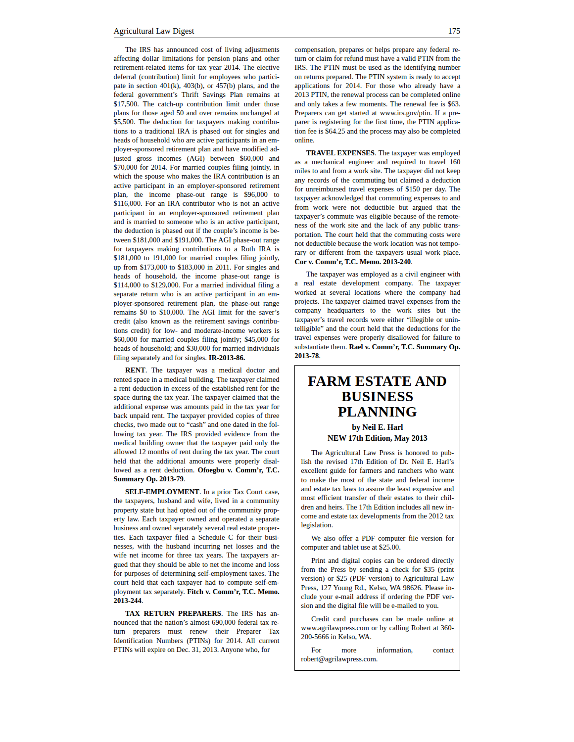Agricultural Law Digest
175
The IRS has announced cost of living adjustments affecting dollar limitations for pension plans and other retirement-related items for tax year 2014. The elective deferral (contribution) limit for employees who participate in section 401(k), 403(b), or 457(b) plans, and the federal government’s Thrift Savings Plan remains at $17,500. The catch-up contribution limit under those plans for those aged 50 and over remains unchanged at $5,500. The deduction for taxpayers making contributions to a traditional IRA is phased out for singles and heads of household who are active participants in an employer-sponsored retirement plan and have modified adjusted gross incomes (AGI) between $60,000 and $70,000 for 2014. For married couples filing jointly, in which the spouse who makes the IRA contribution is an active participant in an employer-sponsored retirement plan, the income phase-out range is $96,000 to $116,000. For an IRA contributor who is not an active participant in an employer-sponsored retirement plan and is married to someone who is an active participant, the deduction is phased out if the couple’s income is between $181,000 and $191,000. The AGI phase-out range for taxpayers making contributions to a Roth IRA is $181,000 to 191,000 for married couples filing jointly, up from $173,000 to $183,000 in 2011. For singles and heads of household, the income phase-out range is $114,000 to $129,000. For a married individual filing a separate return who is an active participant in an employer-sponsored retirement plan, the phase-out range remains $0 to $10,000. The AGI limit for the saver’s credit (also known as the retirement savings contributions credit) for low- and moderate-income workers is $60,000 for married couples filing jointly; $45,000 for heads of household; and $30,000 for married individuals filing separately and for singles. IR-2013-86.
RENT. The taxpayer was a medical doctor and rented space in a medical building. The taxpayer claimed a rent deduction in excess of the established rent for the space during the tax year. The taxpayer claimed that the additional expense was amounts paid in the tax year for back unpaid rent. The taxpayer provided copies of three checks, two made out to “cash” and one dated in the following tax year. The IRS provided evidence from the medical building owner that the taxpayer paid only the allowed 12 months of rent during the tax year. The court held that the additional amounts were properly disallowed as a rent deduction. Ofoegbu v. Comm’r, T.C. Summary Op. 2013-79.
SELF-EMPLOYMENT. In a prior Tax Court case, the taxpayers, husband and wife, lived in a community property state but had opted out of the community property law. Each taxpayer owned and operated a separate business and owned separately several real estate properties. Each taxpayer filed a Schedule C for their businesses, with the husband incurring net losses and the wife net income for three tax years. The taxpayers argued that they should be able to net the income and loss for purposes of determining self-employment taxes. The court held that each taxpayer had to compute self-employment tax separately. Fitch v. Comm’r, T.C. Memo. 2013-244.
TAX RETURN PREPARERS. The IRS has announced that the nation’s almost 690,000 federal tax return preparers must renew their Preparer Tax Identification Numbers (PTINs) for 2014. All current PTINs will expire on Dec. 31, 2013. Anyone who, for
compensation, prepares or helps prepare any federal return or claim for refund must have a valid PTIN from the IRS. The PTIN must be used as the identifying number on returns prepared. The PTIN system is ready to accept applications for 2014. For those who already have a 2013 PTIN, the renewal process can be completed online and only takes a few moments. The renewal fee is $63. Preparers can get started at www.irs.gov/ptin. If a preparer is registering for the first time, the PTIN application fee is $64.25 and the process may also be completed online.
TRAVEL EXPENSES. The taxpayer was employed as a mechanical engineer and required to travel 160 miles to and from a work site. The taxpayer did not keep any records of the commuting but claimed a deduction for unreimbursed travel expenses of $150 per day. The taxpayer acknowledged that commuting expenses to and from work were not deductible but argued that the taxpayer’s commute was eligible because of the remoteness of the work site and the lack of any public transportation. The court held that the commuting costs were not deductible because the work location was not temporary or different from the taxpayers usual work place. Cor v. Comm’r, T.C. Memo. 2013-240.
The taxpayer was employed as a civil engineer with a real estate development company. The taxpayer worked at several locations where the company had projects. The taxpayer claimed travel expenses from the company headquarters to the work sites but the taxpayer’s travel records were either “illegible or unintelligible” and the court held that the deductions for the travel expenses were properly disallowed for failure to substantiate them. Rael v. Comm’r, T.C. Summary Op. 2013-78.
FARM ESTATE AND
BUSINESS PLANNING
by Neil E. Harl
NEW 17th Edition, May 2013
The Agricultural Law Press is honored to publish the revised 17th Edition of Dr. Neil E. Harl’s excellent guide for farmers and ranchers who want to make the most of the state and federal income and estate tax laws to assure the least expensive and most efficient transfer of their estates to their children and heirs. The 17th Edition includes all new income and estate tax developments from the 2012 tax legislation.
We also offer a PDF computer file version for computer and tablet use at $25.00.
Print and digital copies can be ordered directly from the Press by sending a check for $35 (print version) or $25 (PDF version) to Agricultural Law Press, 127 Young Rd., Kelso, WA 98626. Please include your e-mail address if ordering the PDF version and the digital file will be e-mailed to you.
Credit card purchases can be made online at www.agrilawpress.com or by calling Robert at 360-200-5666 in Kelso, WA.
For more information, contact robert@agrilawpress.com.